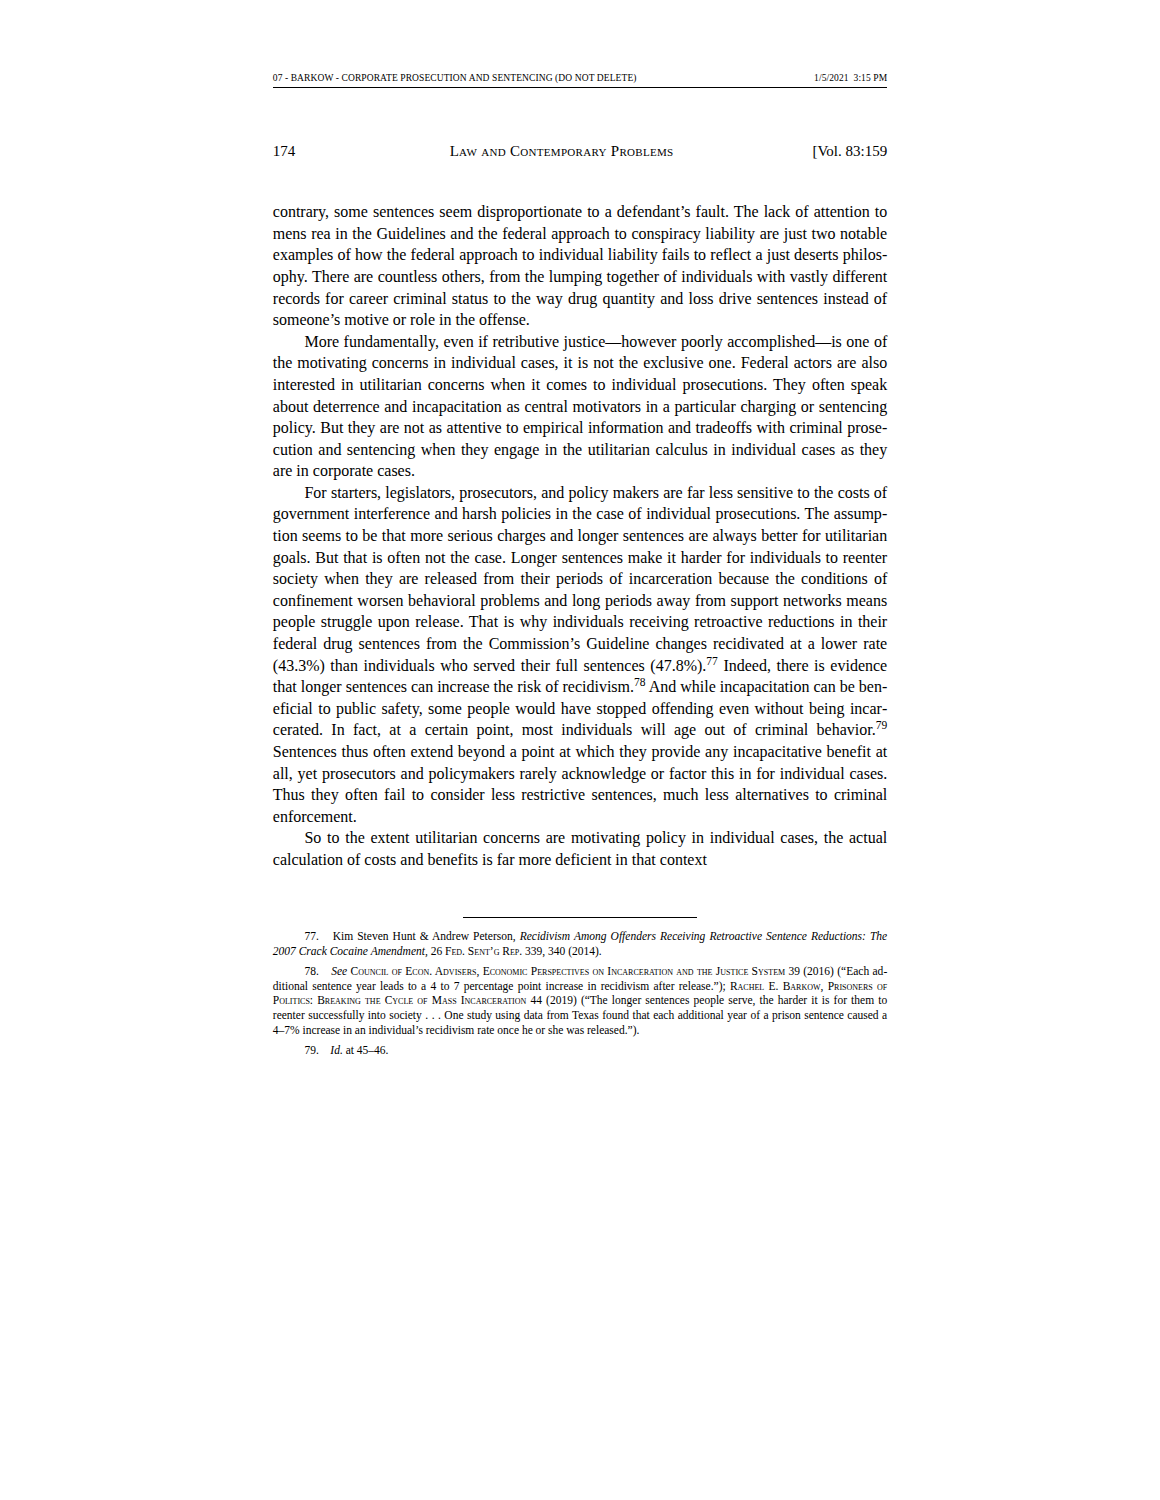07 - Barkow - Corporate Prosecution and Sentencing (Do Not Delete) 1/5/2021 3:15 PM
174 Law and Contemporary Problems [Vol. 83:159
contrary, some sentences seem disproportionate to a defendant’s fault. The lack of attention to mens rea in the Guidelines and the federal approach to conspiracy liability are just two notable examples of how the federal approach to individual liability fails to reflect a just deserts philosophy. There are countless others, from the lumping together of individuals with vastly different records for career criminal status to the way drug quantity and loss drive sentences instead of someone’s motive or role in the offense.
More fundamentally, even if retributive justice—however poorly accomplished—is one of the motivating concerns in individual cases, it is not the exclusive one. Federal actors are also interested in utilitarian concerns when it comes to individual prosecutions. They often speak about deterrence and incapacitation as central motivators in a particular charging or sentencing policy. But they are not as attentive to empirical information and tradeoffs with criminal prosecution and sentencing when they engage in the utilitarian calculus in individual cases as they are in corporate cases.
For starters, legislators, prosecutors, and policy makers are far less sensitive to the costs of government interference and harsh policies in the case of individual prosecutions. The assumption seems to be that more serious charges and longer sentences are always better for utilitarian goals. But that is often not the case. Longer sentences make it harder for individuals to reenter society when they are released from their periods of incarceration because the conditions of confinement worsen behavioral problems and long periods away from support networks means people struggle upon release. That is why individuals receiving retroactive reductions in their federal drug sentences from the Commission’s Guideline changes recidivated at a lower rate (43.3%) than individuals who served their full sentences (47.8%).77 Indeed, there is evidence that longer sentences can increase the risk of recidivism.78 And while incapacitation can be beneficial to public safety, some people would have stopped offending even without being incarcerated. In fact, at a certain point, most individuals will age out of criminal behavior.79 Sentences thus often extend beyond a point at which they provide any incapacitative benefit at all, yet prosecutors and policymakers rarely acknowledge or factor this in for individual cases. Thus they often fail to consider less restrictive sentences, much less alternatives to criminal enforcement.
So to the extent utilitarian concerns are motivating policy in individual cases, the actual calculation of costs and benefits is far more deficient in that context
77. Kim Steven Hunt & Andrew Peterson, Recidivism Among Offenders Receiving Retroactive Sentence Reductions: The 2007 Crack Cocaine Amendment, 26 Fed. Sent’g Rep. 339, 340 (2014).
78. See Council of Econ. Advisers, Economic Perspectives on Incarceration and the Justice System 39 (2016) (“Each additional sentence year leads to a 4 to 7 percentage point increase in recidivism after release.”); Rachel E. Barkow, Prisoners of Politics: Breaking the Cycle of Mass Incarceration 44 (2019) (“The longer sentences people serve, the harder it is for them to reenter successfully into society . . . One study using data from Texas found that each additional year of a prison sentence caused a 4–7% increase in an individual’s recidivism rate once he or she was released.”).
79. Id. at 45–46.